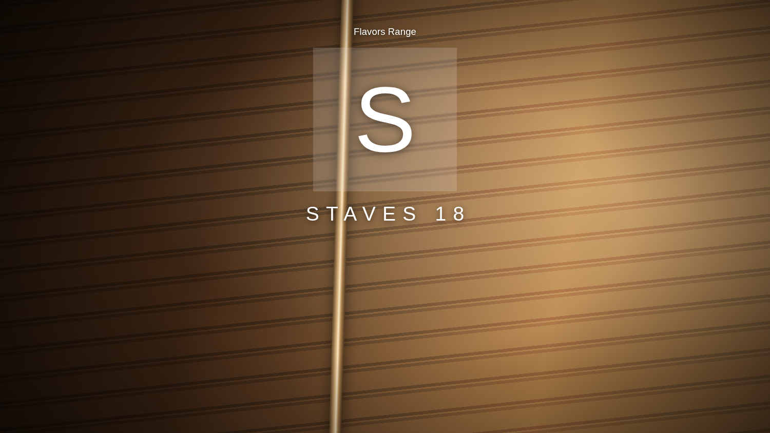Flavors Range
S
STAVES 18